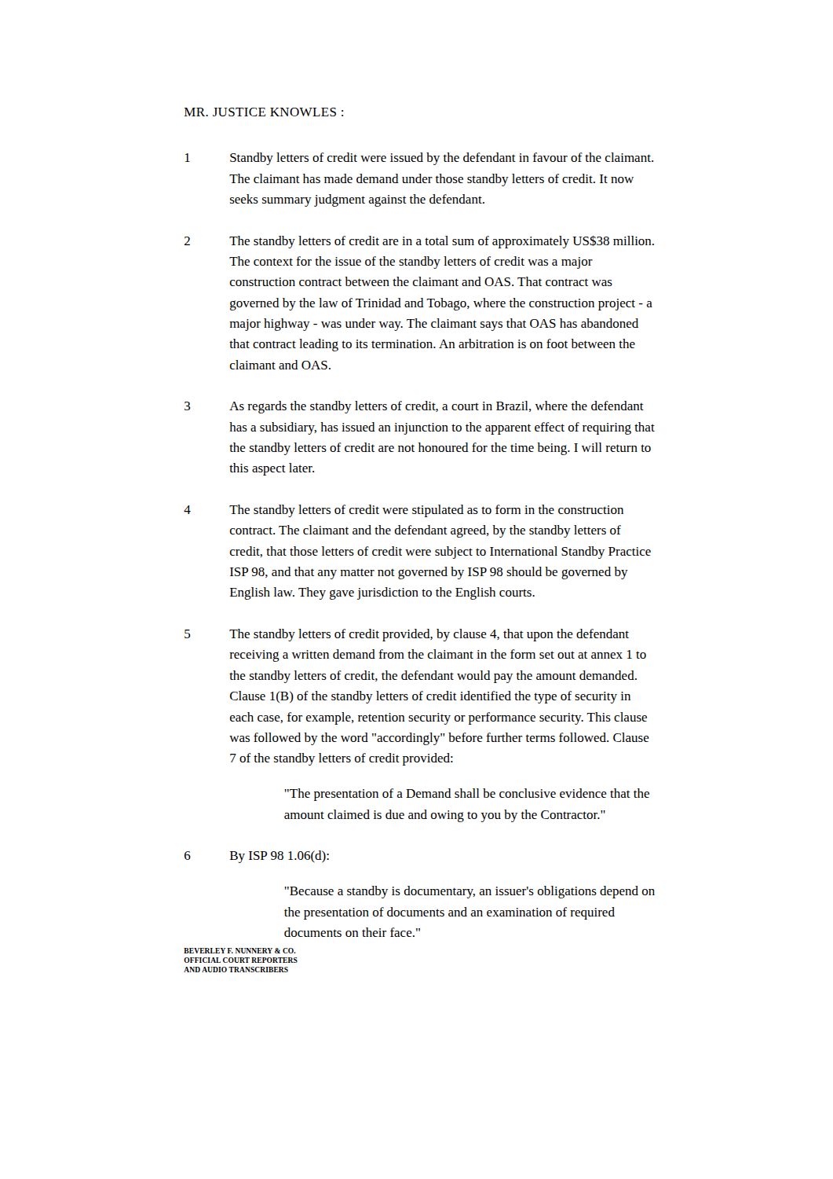MR. JUSTICE KNOWLES :
1 Standby letters of credit were issued by the defendant in favour of the claimant. The claimant has made demand under those standby letters of credit. It now seeks summary judgment against the defendant.
2 The standby letters of credit are in a total sum of approximately US$38 million. The context for the issue of the standby letters of credit was a major construction contract between the claimant and OAS. That contract was governed by the law of Trinidad and Tobago, where the construction project - a major highway - was under way. The claimant says that OAS has abandoned that contract leading to its termination. An arbitration is on foot between the claimant and OAS.
3 As regards the standby letters of credit, a court in Brazil, where the defendant has a subsidiary, has issued an injunction to the apparent effect of requiring that the standby letters of credit are not honoured for the time being. I will return to this aspect later.
4 The standby letters of credit were stipulated as to form in the construction contract. The claimant and the defendant agreed, by the standby letters of credit, that those letters of credit were subject to International Standby Practice ISP 98, and that any matter not governed by ISP 98 should be governed by English law. They gave jurisdiction to the English courts.
5 The standby letters of credit provided, by clause 4, that upon the defendant receiving a written demand from the claimant in the form set out at annex 1 to the standby letters of credit, the defendant would pay the amount demanded. Clause 1(B) of the standby letters of credit identified the type of security in each case, for example, retention security or performance security. This clause was followed by the word "accordingly" before further terms followed. Clause 7 of the standby letters of credit provided:
"The presentation of a Demand shall be conclusive evidence that the amount claimed is due and owing to you by the Contractor."
6 By ISP 98 1.06(d):
"Because a standby is documentary, an issuer's obligations depend on the presentation of documents and an examination of required documents on their face."
BEVERLEY F. NUNNERY & CO.
OFFICIAL COURT REPORTERS
AND AUDIO TRANSCRIBERS